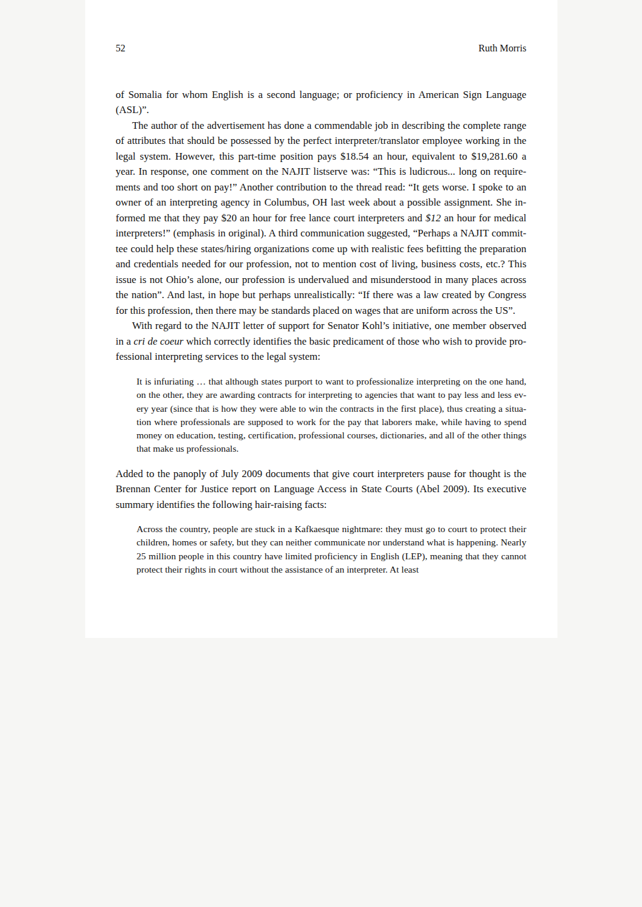52 Ruth Morris
of Somalia for whom English is a second language; or proficiency in American Sign Language (ASL)”.
The author of the advertisement has done a commendable job in describing the complete range of attributes that should be possessed by the perfect interpreter/translator employee working in the legal system. However, this part-time position pays $18.54 an hour, equivalent to $19,281.60 a year. In response, one comment on the NAJIT listserve was: “This is ludicrous... long on requirements and too short on pay!” Another contribution to the thread read: “It gets worse. I spoke to an owner of an interpreting agency in Columbus, OH last week about a possible assignment. She informed me that they pay $20 an hour for free lance court interpreters and $12 an hour for medical interpreters!” (emphasis in original). A third communication suggested, “Perhaps a NAJIT committee could help these states/hiring organizations come up with realistic fees befitting the preparation and credentials needed for our profession, not to mention cost of living, business costs, etc.? This issue is not Ohio’s alone, our profession is undervalued and misunderstood in many places across the nation”. And last, in hope but perhaps unrealistically: “If there was a law created by Congress for this profession, then there may be standards placed on wages that are uniform across the US”.
With regard to the NAJIT letter of support for Senator Kohl’s initiative, one member observed in a cri de coeur which correctly identifies the basic predicament of those who wish to provide professional interpreting services to the legal system:
It is infuriating … that although states purport to want to professionalize interpreting on the one hand, on the other, they are awarding contracts for interpreting to agencies that want to pay less and less every year (since that is how they were able to win the contracts in the first place), thus creating a situation where professionals are supposed to work for the pay that laborers make, while having to spend money on education, testing, certification, professional courses, dictionaries, and all of the other things that make us professionals.
Added to the panoply of July 2009 documents that give court interpreters pause for thought is the Brennan Center for Justice report on Language Access in State Courts (Abel 2009). Its executive summary identifies the following hair-raising facts:
Across the country, people are stuck in a Kafkaesque nightmare: they must go to court to protect their children, homes or safety, but they can neither communicate nor understand what is happening. Nearly 25 million people in this country have limited proficiency in English (LEP), meaning that they cannot protect their rights in court without the assistance of an interpreter. At least